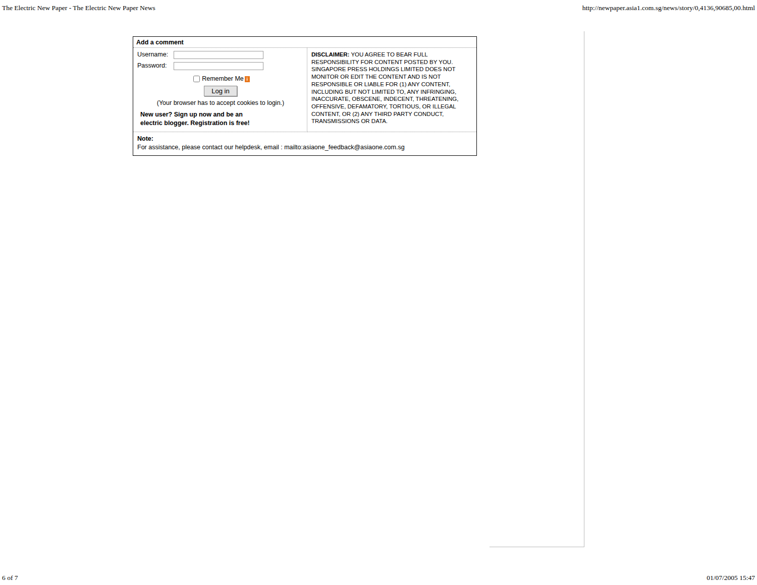The Electric New Paper - The Electric New Paper News http://newpaper.asia1.com.sg/news/story/0,4136,90685,00.html
Add a comment
Username:
Password:
Remember Me i
Log in
(Your browser has to accept cookies to login.)
New user? Sign up now and be an
electric blogger. Registration is free!
DISCLAIMER: YOU AGREE TO BEAR FULL RESPONSIBILITY FOR CONTENT POSTED BY YOU. SINGAPORE PRESS HOLDINGS LIMITED DOES NOT MONITOR OR EDIT THE CONTENT AND IS NOT RESPONSIBLE OR LIABLE FOR (1) ANY CONTENT, INCLUDING BUT NOT LIMITED TO, ANY INFRINGING, INACCURATE, OBSCENE, INDECENT, THREATENING, OFFENSIVE, DEFAMATORY, TORTIOUS, OR ILLEGAL CONTENT, OR (2) ANY THIRD PARTY CONDUCT, TRANSMISSIONS OR DATA.
Note: For assistance, please contact our helpdesk, email : mailto:asiaone_feedback@asiaone.com.sg
6 of 7 01/07/2005 15:47